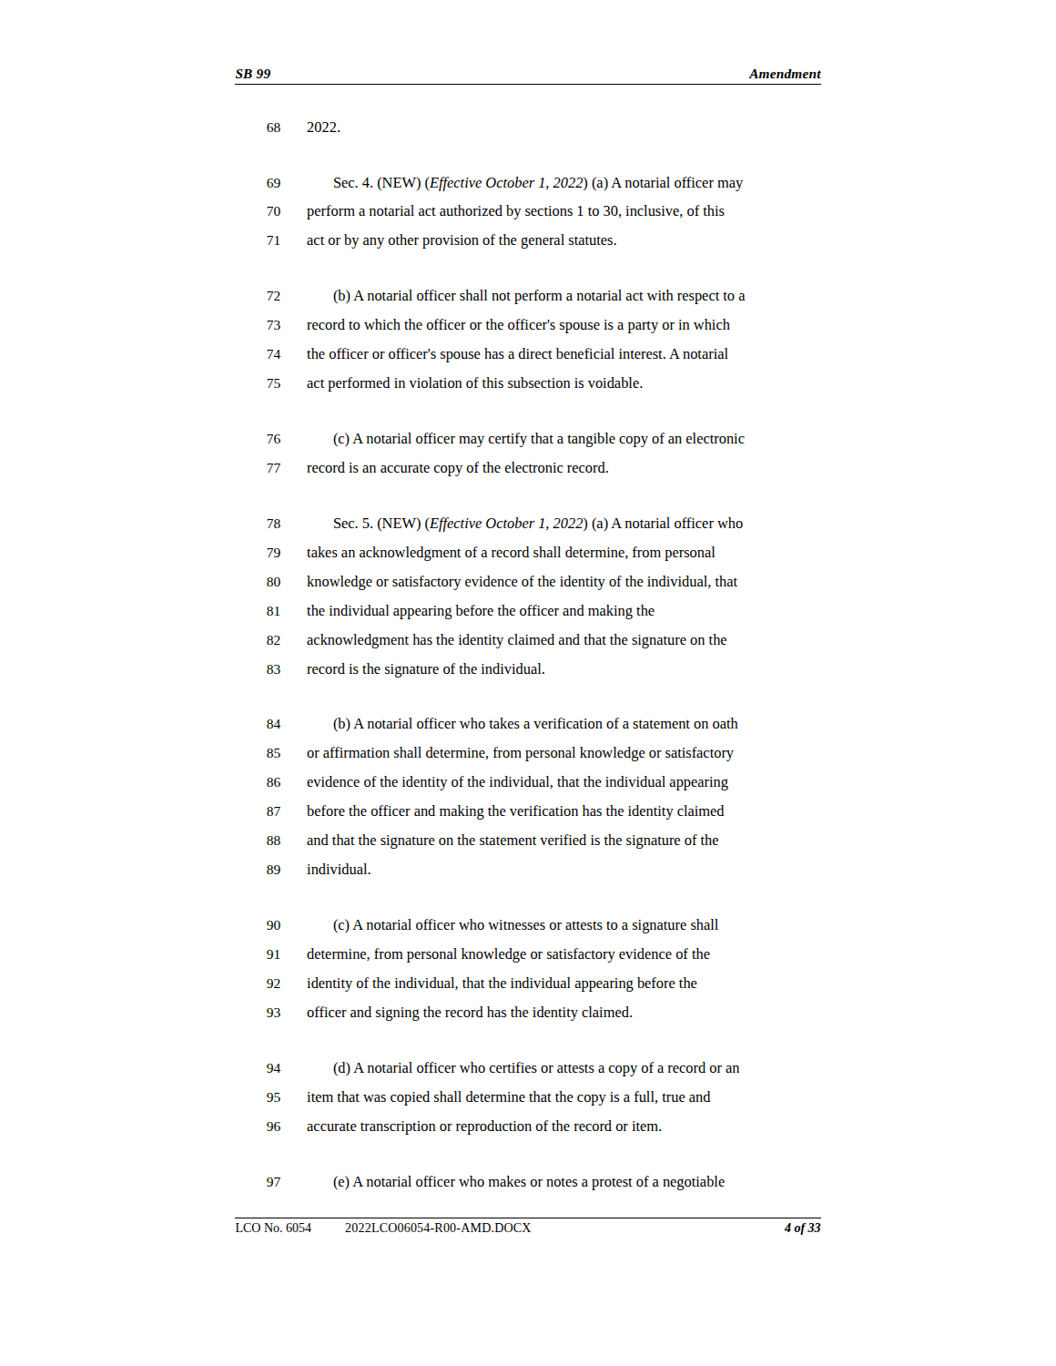SB 99 Amendment
682022.
69 Sec. 4. (NEW) (Effective October 1, 2022) (a) A notarial officer may
70 perform a notarial act authorized by sections 1 to 30, inclusive, of this
71 act or by any other provision of the general statutes.
72 (b) A notarial officer shall not perform a notarial act with respect to a
73 record to which the officer or the officer's spouse is a party or in which
74 the officer or officer's spouse has a direct beneficial interest. A notarial
75 act performed in violation of this subsection is voidable.
76 (c) A notarial officer may certify that a tangible copy of an electronic
77 record is an accurate copy of the electronic record.
78 Sec. 5. (NEW) (Effective October 1, 2022) (a) A notarial officer who
79 takes an acknowledgment of a record shall determine, from personal
80 knowledge or satisfactory evidence of the identity of the individual, that
81 the individual appearing before the officer and making the
82 acknowledgment has the identity claimed and that the signature on the
83 record is the signature of the individual.
84 (b) A notarial officer who takes a verification of a statement on oath
85 or affirmation shall determine, from personal knowledge or satisfactory
86 evidence of the identity of the individual, that the individual appearing
87 before the officer and making the verification has the identity claimed
88 and that the signature on the statement verified is the signature of the
89 individual.
90 (c) A notarial officer who witnesses or attests to a signature shall
91 determine, from personal knowledge or satisfactory evidence of the
92 identity of the individual, that the individual appearing before the
93 officer and signing the record has the identity claimed.
94 (d) A notarial officer who certifies or attests a copy of a record or an
95 item that was copied shall determine that the copy is a full, true and
96 accurate transcription or reproduction of the record or item.
97 (e) A notarial officer who makes or notes a protest of a negotiable
LCO No. 6054 2022LCO06054-R00-AMD.DOCX 4 of 33